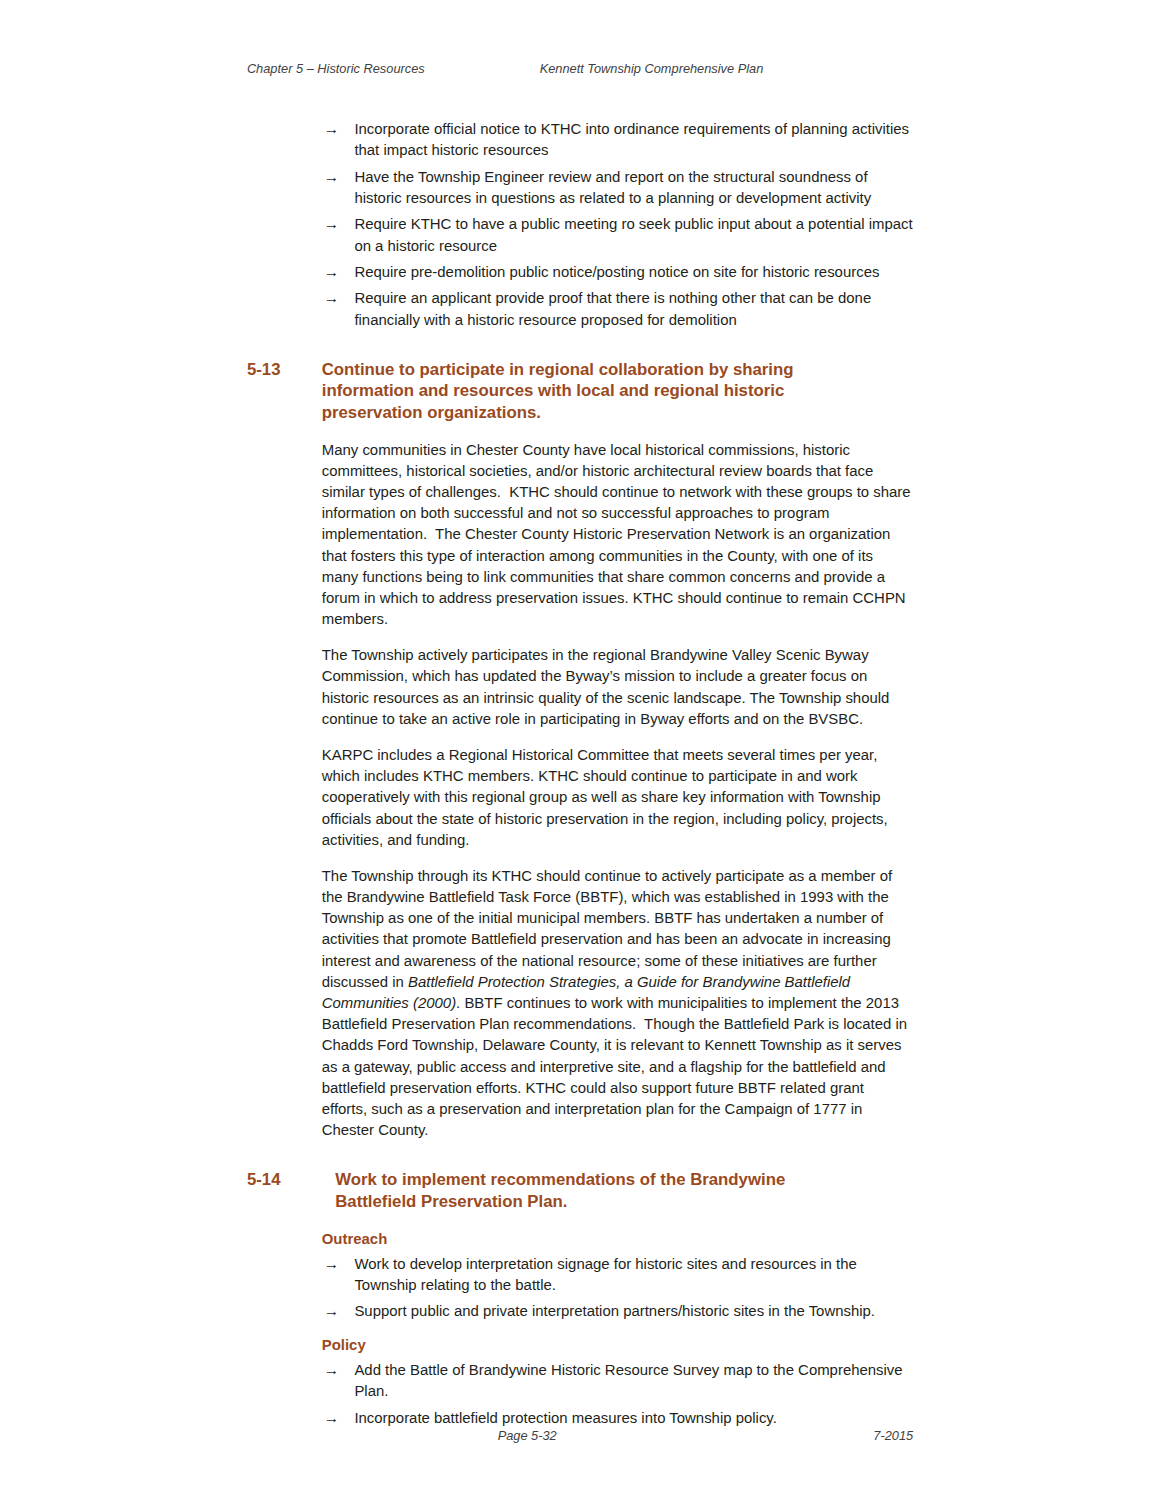Chapter 5 – Historic Resources
Kennett Township Comprehensive Plan
Incorporate official notice to KTHC into ordinance requirements of planning activities that impact historic resources
Have the Township Engineer review and report on the structural soundness of historic resources in questions as related to a planning or development activity
Require KTHC to have a public meeting ro seek public input about a potential impact on a historic resource
Require pre-demolition public notice/posting notice on site for historic resources
Require an applicant provide proof that there is nothing other that can be done financially with a historic resource proposed for demolition
5-13
Continue to participate in regional collaboration by sharing information and resources with local and regional historic preservation organizations.
Many communities in Chester County have local historical commissions, historic committees, historical societies, and/or historic architectural review boards that face similar types of challenges. KTHC should continue to network with these groups to share information on both successful and not so successful approaches to program implementation. The Chester County Historic Preservation Network is an organization that fosters this type of interaction among communities in the County, with one of its many functions being to link communities that share common concerns and provide a forum in which to address preservation issues. KTHC should continue to remain CCHPN members.
The Township actively participates in the regional Brandywine Valley Scenic Byway Commission, which has updated the Byway’s mission to include a greater focus on historic resources as an intrinsic quality of the scenic landscape. The Township should continue to take an active role in participating in Byway efforts and on the BVSBC.
KARPC includes a Regional Historical Committee that meets several times per year, which includes KTHC members. KTHC should continue to participate in and work cooperatively with this regional group as well as share key information with Township officials about the state of historic preservation in the region, including policy, projects, activities, and funding.
The Township through its KTHC should continue to actively participate as a member of the Brandywine Battlefield Task Force (BBTF), which was established in 1993 with the Township as one of the initial municipal members. BBTF has undertaken a number of activities that promote Battlefield preservation and has been an advocate in increasing interest and awareness of the national resource; some of these initiatives are further discussed in Battlefield Protection Strategies, a Guide for Brandywine Battlefield Communities (2000). BBTF continues to work with municipalities to implement the 2013 Battlefield Preservation Plan recommendations. Though the Battlefield Park is located in Chadds Ford Township, Delaware County, it is relevant to Kennett Township as it serves as a gateway, public access and interpretive site, and a flagship for the battlefield and battlefield preservation efforts. KTHC could also support future BBTF related grant efforts, such as a preservation and interpretation plan for the Campaign of 1777 in Chester County.
5-14
Work to implement recommendations of the Brandywine Battlefield Preservation Plan.
Outreach
Work to develop interpretation signage for historic sites and resources in the Township relating to the battle.
Support public and private interpretation partners/historic sites in the Township.
Policy
Add the Battle of Brandywine Historic Resource Survey map to the Comprehensive Plan.
Incorporate battlefield protection measures into Township policy.
Page 5-32
7-2015